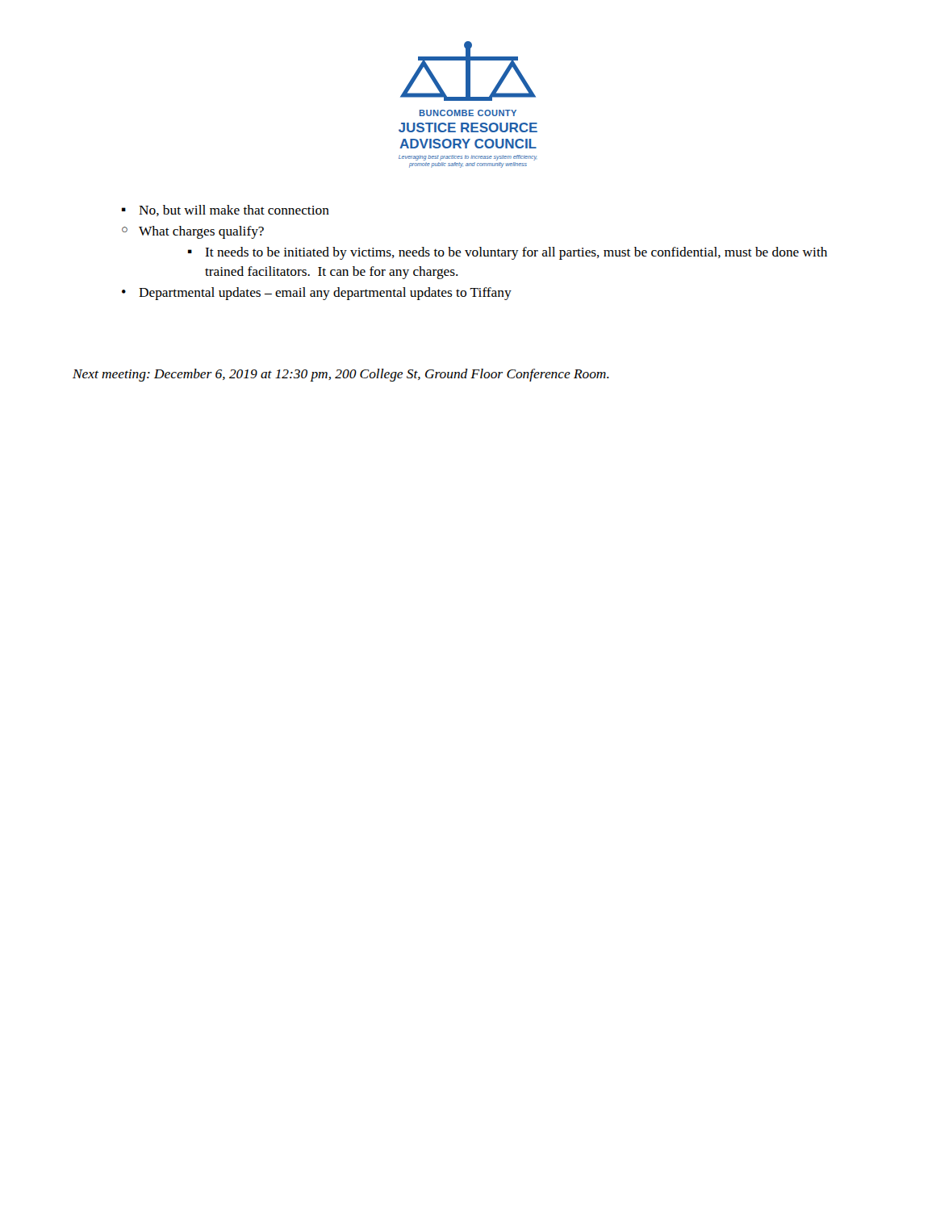BUNCOMBE COUNTY JUSTICE RESOURCE ADVISORY COUNCIL Leveraging best practices to increase system efficiency, promote public safety, and community wellness
No, but will make that connection
What charges qualify?
It needs to be initiated by victims, needs to be voluntary for all parties, must be confidential, must be done with trained facilitators. It can be for any charges.
Departmental updates – email any departmental updates to Tiffany
Next meeting: December 6, 2019 at 12:30 pm, 200 College St, Ground Floor Conference Room.